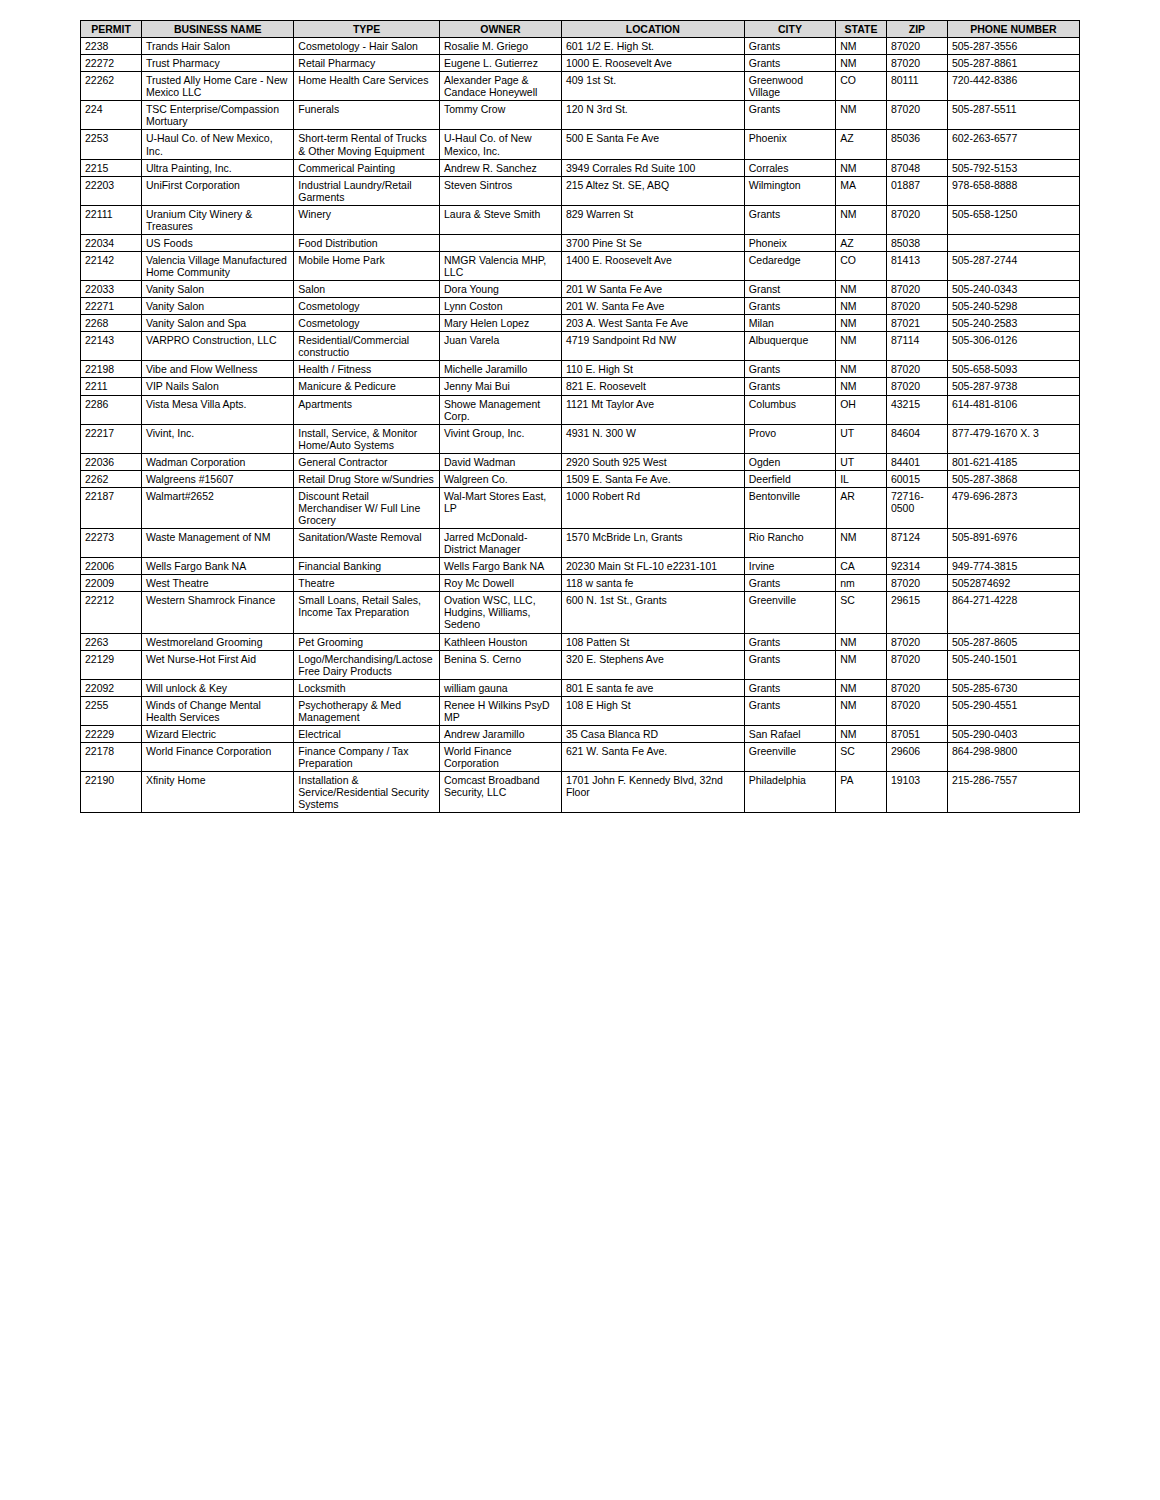| PERMIT | BUSINESS NAME | TYPE | OWNER | LOCATION | CITY | STATE | ZIP | PHONE NUMBER |
| --- | --- | --- | --- | --- | --- | --- | --- | --- |
| 2238 | Trands Hair Salon | Cosmetology - Hair Salon | Rosalie M. Griego | 601 1/2 E. High St. | Grants | NM | 87020 | 505-287-3556 |
| 22272 | Trust Pharmacy | Retail Pharmacy | Eugene L. Gutierrez | 1000 E. Roosevelt Ave | Grants | NM | 87020 | 505-287-8861 |
| 22262 | Trusted Ally Home Care - New Mexico LLC | Home Health Care Services | Alexander Page & Candace Honeywell | 409 1st St. | Greenwood Village | CO | 80111 | 720-442-8386 |
| 224 | TSC Enterprise/Compassion Mortuary | Funerals | Tommy Crow | 120 N 3rd St. | Grants | NM | 87020 | 505-287-5511 |
| 2253 | U-Haul Co. of New Mexico, Inc. | Short-term Rental of Trucks & Other Moving Equipment | U-Haul Co. of New Mexico, Inc. | 500 E Santa Fe Ave | Phoenix | AZ | 85036 | 602-263-6577 |
| 2215 | Ultra Painting, Inc. | Commerical Painting | Andrew R. Sanchez | 3949 Corrales Rd Suite 100 | Corrales | NM | 87048 | 505-792-5153 |
| 22203 | UniFirst Corporation | Industrial Laundry/Retail Garments | Steven Sintros | 215 Altez St. SE, ABQ | Wilmington | MA | 01887 | 978-658-8888 |
| 22111 | Uranium City Winery & Treasures | Winery | Laura & Steve Smith | 829 Warren St | Grants | NM | 87020 | 505-658-1250 |
| 22034 | US Foods | Food Distribution | | 3700 Pine St Se | Phoneix | AZ | 85038 | |
| 22142 | Valencia Village Manufactured Home Community | Mobile Home Park | NMGR Valencia MHP, LLC | 1400 E. Roosevelt Ave | Cedaredge | CO | 81413 | 505-287-2744 |
| 22033 | Vanity Salon | Salon | Dora Young | 201 W Santa Fe Ave | Granst | NM | 87020 | 505-240-0343 |
| 22271 | Vanity Salon | Cosmetology | Lynn Coston | 201 W. Santa Fe Ave | Grants | NM | 87020 | 505-240-5298 |
| 2268 | Vanity Salon and Spa | Cosmetology | Mary Helen Lopez | 203 A. West Santa Fe Ave | Milan | NM | 87021 | 505-240-2583 |
| 22143 | VARPRO Construction, LLC | Residential/Commercial constructio | Juan Varela | 4719 Sandpoint Rd NW | Albuquerque | NM | 87114 | 505-306-0126 |
| 22198 | Vibe and Flow Wellness | Health / Fitness | Michelle Jaramillo | 110 E. High St | Grants | NM | 87020 | 505-658-5093 |
| 2211 | VIP Nails Salon | Manicure & Pedicure | Jenny Mai Bui | 821 E. Roosevelt | Grants | NM | 87020 | 505-287-9738 |
| 2286 | Vista Mesa Villa Apts. | Apartments | Showe Management Corp. | 1121 Mt Taylor Ave | Columbus | OH | 43215 | 614-481-8106 |
| 22217 | Vivint, Inc. | Install, Service, & Monitor Home/Auto Systems | Vivint Group, Inc. | 4931 N. 300 W | Provo | UT | 84604 | 877-479-1670 X. 3 |
| 22036 | Wadman Corporation | General Contractor | David Wadman | 2920 South 925 West | Ogden | UT | 84401 | 801-621-4185 |
| 2262 | Walgreens #15607 | Retail Drug Store w/Sundries | Walgreen Co. | 1509 E. Santa Fe Ave. | Deerfield | IL | 60015 | 505-287-3868 |
| 22187 | Walmart#2652 | Discount Retail Merchandiser W/ Full Line Grocery | Wal-Mart Stores East, LP | 1000 Robert Rd | Bentonville | AR | 72716-0500 | 479-696-2873 |
| 22273 | Waste Management of NM | Sanitation/Waste Removal | Jarred McDonald-District Manager | 1570 McBride Ln, Grants | Rio Rancho | NM | 87124 | 505-891-6976 |
| 22006 | Wells Fargo Bank NA | Financial Banking | Wells Fargo Bank NA | 20230 Main St FL-10 e2231-101 | Irvine | CA | 92314 | 949-774-3815 |
| 22009 | West Theatre | Theatre | Roy Mc Dowell | 118 w santa fe | Grants | nm | 87020 | 5052874692 |
| 22212 | Western Shamrock Finance | Small Loans, Retail Sales, Income Tax Preparation | Ovation WSC, LLC, Hudgins, Williams, Sedeno | 600 N. 1st St., Grants | Greenville | SC | 29615 | 864-271-4228 |
| 2263 | Westmoreland Grooming | Pet Grooming | Kathleen Houston | 108 Patten St | Grants | NM | 87020 | 505-287-8605 |
| 22129 | Wet Nurse-Hot First Aid | Logo/Merchandising/Lactose Free Dairy Products | Benina S. Cerno | 320 E. Stephens Ave | Grants | NM | 87020 | 505-240-1501 |
| 22092 | Will unlock & Key | Locksmith | william gauna | 801 E santa fe ave | Grants | NM | 87020 | 505-285-6730 |
| 2255 | Winds of Change Mental Health Services | Psychotherapy & Med Management | Renee H Wilkins PsyD MP | 108 E High St | Grants | NM | 87020 | 505-290-4551 |
| 22229 | Wizard Electric | Electrical | Andrew Jaramillo | 35 Casa Blanca RD | San Rafael | NM | 87051 | 505-290-0403 |
| 22178 | World Finance Corporation | Finance Company / Tax Preparation | World Finance Corporation | 621 W. Santa Fe Ave. | Greenville | SC | 29606 | 864-298-9800 |
| 22190 | Xfinity Home | Installation & Service/Residential Security Systems | Comcast Broadband Security, LLC | 1701 John F. Kennedy Blvd, 32nd Floor | Philadelphia | PA | 19103 | 215-286-7557 |